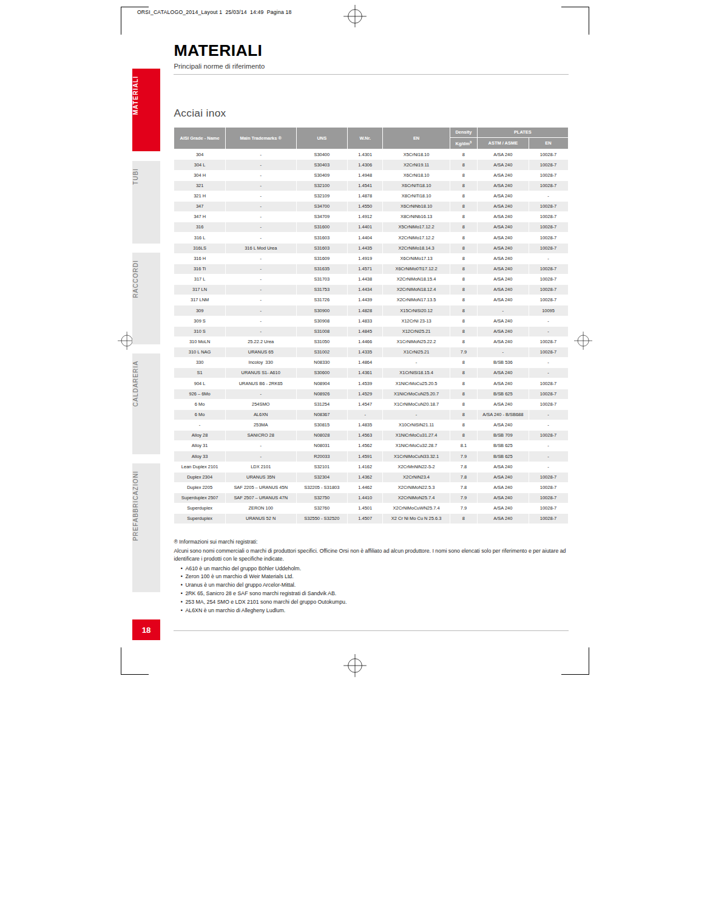ORSI_CATALOGO_2014_Layout 1 25/03/14 14:49 Pagina 18
MATERIALI
TUBI
RACCORDI
CALDARERIA
PREFABBRICAZIONI
18
MATERIALI
Principali norme di riferimento
Acciai inox
| AISI Grade - Name | Main Trademarks ® | UNS | W.Nr. | EN | Density | PLATES |
| --- | --- | --- | --- | --- | --- | --- |
| Kg/dm 3 | ASTM / ASME | EN |
| 304 | - | S30400 | 1.4301 | X5CrNi18.10 | 8 | A/SA 240 | 10028-7 |
| 304 L | - | S30403 | 1.4306 | X2CrNi19.11 | 8 | A/SA 240 | 10028-7 |
| 304 H | - | S30409 | 1.4948 | X6CrNi18.10 | 8 | A/SA 240 | 10028-7 |
| 321 | - | S32100 | 1.4541 | X6CrNiTi18.10 | 8 | A/SA 240 | 10028-7 |
| 321 H | - | S32109 | 1.4878 | X8CrNiTi18.10 | 8 | A/SA 240 | - |
| 347 | - | S34700 | 1.4550 | X6CrNiNb18.10 | 8 | A/SA 240 | 10028-7 |
| 347 H | - | S34709 | 1.4912 | X8CrNiNb16.13 | 8 | A/SA 240 | 10028-7 |
| 316 | - | S31600 | 1.4401 | X5CrNiMo17.12.2 | 8 | A/SA 240 | 10028-7 |
| 316 L | - | S31603 | 1.4404 | X2CrNiMo17.12.2 | 8 | A/SA 240 | 10028-7 |
| 316LS | 316 L Mod Urea | S31603 | 1.4435 | X2CrNiMo18.14.3 | 8 | A/SA 240 | 10028-7 |
| 316 H | - | S31609 | 1.4919 | X6CrNiMo17.13 | 8 | A/SA 240 | - |
| 316 Ti | - | S31635 | 1.4571 | X6CrNiMo0Ti17.12.2 | 8 | A/SA 240 | 10028-7 |
| 317 L | - | S31703 | 1.4438 | X2CrNiMoN18.15.4 | 8 | A/SA 240 | 10028-7 |
| 317 LN | - | S31753 | 1.4434 | X2CrNiMoN18.12.4 | 8 | A/SA 240 | 10028-7 |
| 317 LNM | - | S31726 | 1.4439 | X2CrNiMoN17.13.5 | 8 | A/SA 240 | 10028-7 |
| 309 | - | S30900 | 1.4828 | X15CrNiSi20.12 | 8 | - | 10095 |
| 309 S | - | S30908 | 1.4833 | X12CrNi 23-13 | 8 | A/SA 240 | - |
| 310 S | - | S31008 | 1.4845 | X12CrNi25.21 | 8 | A/SA 240 | - |
| 310 MoLN | 25.22.2 Urea | S31050 | 1.4466 | X1CrNiMoN25.22.2 | 8 | A/SA 240 | 10028-7 |
| 310 L NAG | URANUS 65 | S31002 | 1.4335 | X1CrNi25.21 | 7.9 | - | 10028-7 |
| 330 | Incoloy 330 | N08330 | 1.4864 | - | 8 | B/SB 536 | - |
| S1 | URANUS S1- A610 | S30600 | 1.4361 | X1CrNiSi18.15.4 | 8 | A/SA 240 | - |
| 904 L | URANUS B6 - 2RK65 | N08904 | 1.4539 | X1NiCrMoCu25.20.5 | 8 | A/SA 240 | 10028-7 |
| 926 – 6Mo | - | N08926 | 1.4529 | X1NiCrMoCuN25.20.7 | 8 | B/SB 625 | 10028-7 |
| 6 Mo | 254SMO | S31254 | 1.4547 | X1CrNiMoCuN20.18.7 | 8 | A/SA 240 | 10028-7 |
| 6 Mo | AL6XN | N08367 | - | - | 8 | A/SA 240 - B/SB688 | - |
| - | 253MA | S30815 | 1.4835 | X10CrNiSiN21.11 | 8 | A/SA 240 | - |
| Alloy 28 | SANICRO 28 | N08028 | 1.4563 | X1NiCrMoCu31.27.4 | 8 | B/SB 709 | 10028-7 |
| Alloy 31 | - | N08031 | 1.4562 | X1NiCrMoCu32.28.7 | 8.1 | B/SB 625 | - |
| Alloy 33 | - | R20033 | 1.4591 | X1CrNiMoCuN33.32.1 | 7.9 | B/SB 625 | - |
| Lean Duplex 2101 | LDX 2101 | S32101 | 1.4162 | X2CrMnNiN22-5-2 | 7.8 | A/SA 240 | - |
| Duplex 2304 | URANUS 35N | S32304 | 1.4362 | X2CrNiN23.4 | 7.8 | A/SA 240 | 10028-7 |
| Duplex 2205 | SAF 2205 – URANUS 45N | S32205 - S31803 | 1.4462 | X2CrNiMoN22.5.3 | 7.8 | A/SA 240 | 10028-7 |
| Superduplex 2507 | SAF 2507 – URANUS 47N | S32750 | 1.4410 | X2CrNiMoN25.7.4 | 7.9 | A/SA 240 | 10028-7 |
| Superduplex | ZERON 100 | S32760 | 1.4501 | X2CrNiMoCuWN25.7.4 | 7.9 | A/SA 240 | 10028-7 |
| Superduplex | URANUS 52 N | S32550 - S32520 | 1.4507 | X2 Cr Ni Mo Cu N 25.6.3 | 8 | A/SA 240 | 10028-7 |
® Informazioni sui marchi registrati:
Alcuni sono nomi commerciali o marchi di produttori specifici. Officine Orsi non è affiliato ad alcun produttore. I nomi sono elencati solo per riferimento e per aiutare ad identificare i prodotti con le specifiche indicate.
A610 è un marchio del gruppo Böhler Uddeholm.
Zeron 100 è un marchio di Weir Materials Ltd.
Uranus è un marchio del gruppo Arcelor-Mittal.
2RK 65, Sanicro 28 e SAF sono marchi registrati di Sandvik AB.
253 MA, 254 SMO e LDX 2101 sono marchi del gruppo Outokumpu.
AL6XN è un marchio di Allegheny Ludlum.